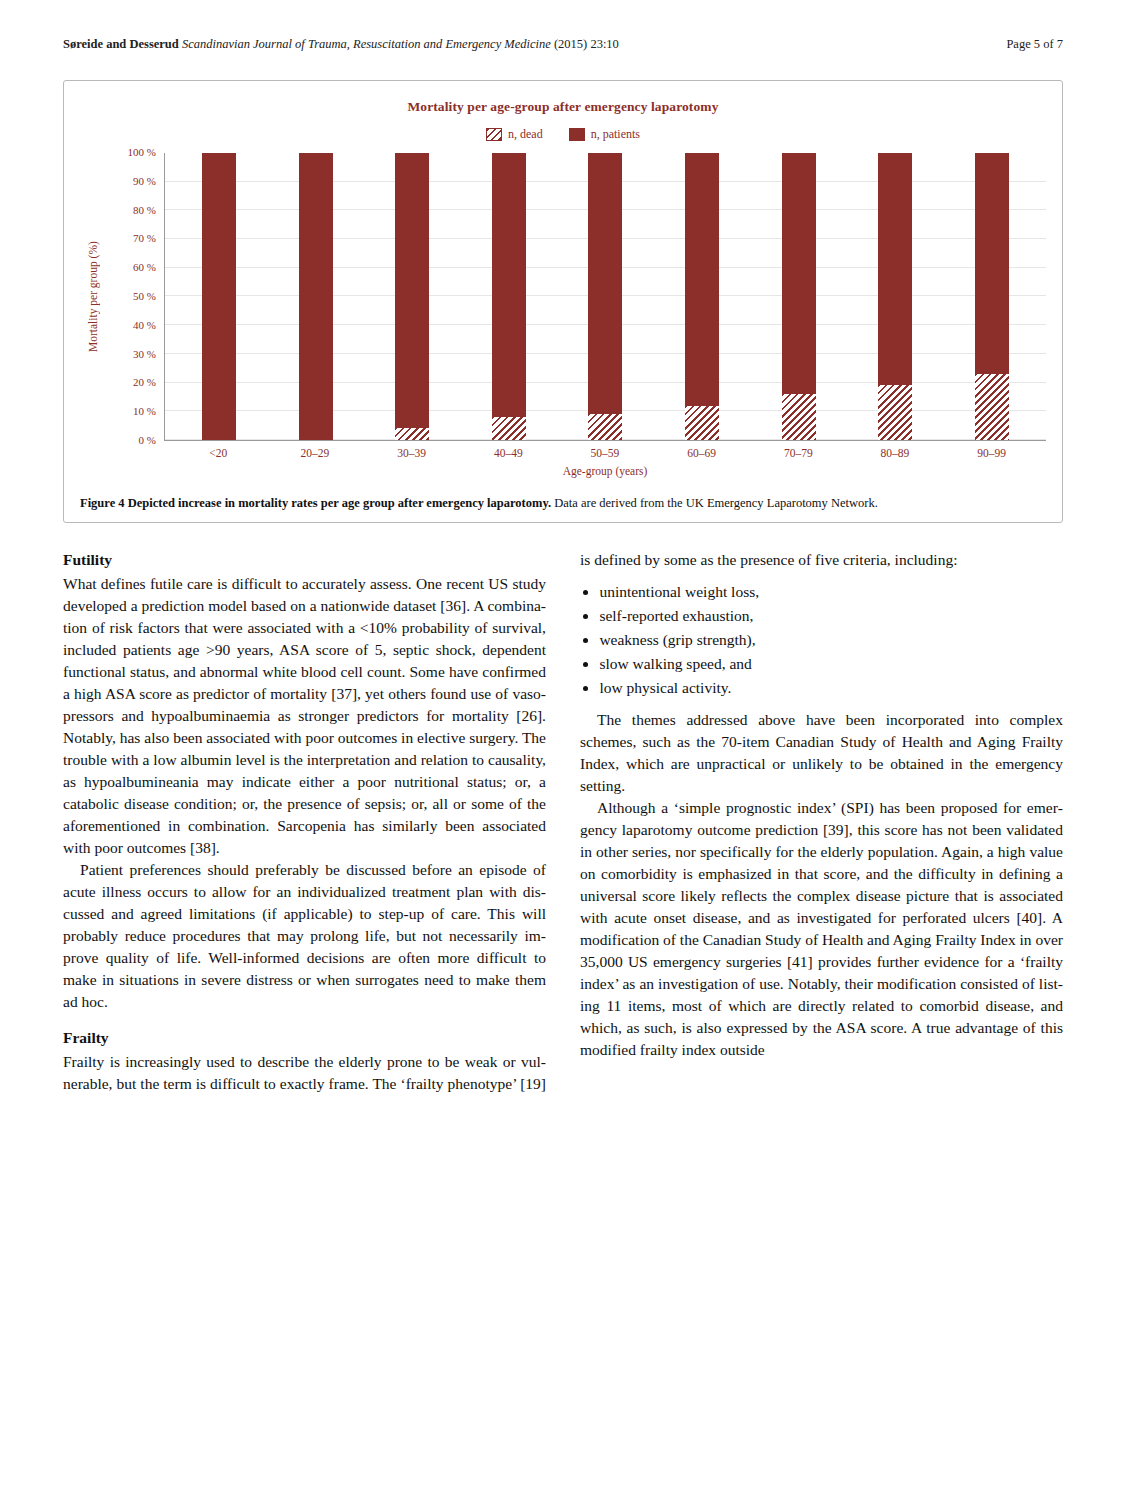Søreide and Desserud Scandinavian Journal of Trauma, Resuscitation and Emergency Medicine (2015) 23:10
Page 5 of 7
Mortality per age-group after emergency laparotomy
n, dead n, patients
Mortality per group (%)
100 % 90 % 80 % 70 % 60 % 50 % 40 % 30 % 20 % 10 % 0 %
<20 20–29 30–39 40–49 50–59 60–69 70–79 80–89 90–99
Age-group (years)
Figure 4 Depicted increase in mortality rates per age group after emergency laparotomy. Data are derived from the UK Emergency Laparotomy Network.
Futility
What defines futile care is difficult to accurately assess. One recent US study developed a prediction model based on a nationwide dataset [36]. A combination of risk factors that were associated with a <10% probability of survival, included patients age >90 years, ASA score of 5, septic shock, dependent functional status, and abnormal white blood cell count. Some have confirmed a high ASA score as predictor of mortality [37], yet others found use of vasopressors and hypoalbuminaemia as stronger predictors for mortality [26]. Notably, has also been associated with poor outcomes in elective surgery. The trouble with a low albumin level is the interpretation and relation to causality, as hypoalbumineania may indicate either a poor nutritional status; or, a catabolic disease condition; or, the presence of sepsis; or, all or some of the aforementioned in combination. Sarcopenia has similarly been associated with poor outcomes [38].
Patient preferences should preferably be discussed before an episode of acute illness occurs to allow for an individualized treatment plan with discussed and agreed limitations (if applicable) to step-up of care. This will probably reduce procedures that may prolong life, but not necessarily improve quality of life. Well-informed decisions are often more difficult to make in situations in severe distress or when surrogates need to make them ad hoc.
Frailty
Frailty is increasingly used to describe the elderly prone to be weak or vulnerable, but the term is difficult to exactly frame. The ‘frailty phenotype’ [19] is defined by some as the presence of five criteria, including:
unintentional weight loss,
self-reported exhaustion,
weakness (grip strength),
slow walking speed, and
low physical activity.
The themes addressed above have been incorporated into complex schemes, such as the 70-item Canadian Study of Health and Aging Frailty Index, which are unpractical or unlikely to be obtained in the emergency setting.
Although a ‘simple prognostic index’ (SPI) has been proposed for emergency laparotomy outcome prediction [39], this score has not been validated in other series, nor specifically for the elderly population. Again, a high value on comorbidity is emphasized in that score, and the difficulty in defining a universal score likely reflects the complex disease picture that is associated with acute onset disease, and as investigated for perforated ulcers [40]. A modification of the Canadian Study of Health and Aging Frailty Index in over 35,000 US emergency surgeries [41] provides further evidence for a ‘frailty index’ as an investigation of use. Notably, their modification consisted of listing 11 items, most of which are directly related to comorbid disease, and which, as such, is also expressed by the ASA score. A true advantage of this modified frailty index outside